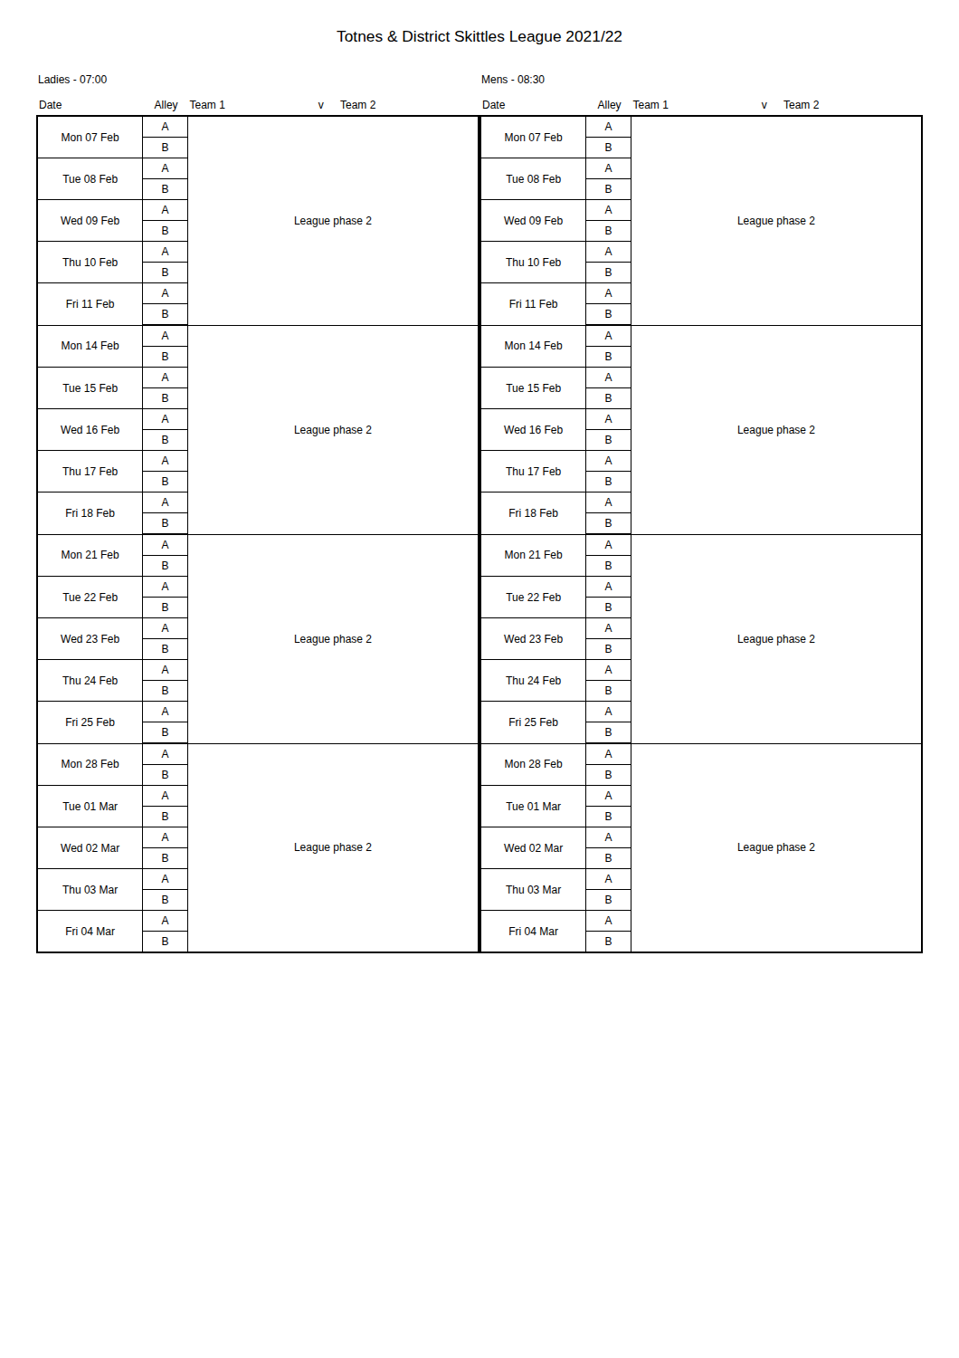Totnes & District Skittles League 2021/22
Ladies - 07:00
| Date | Alley | Team 1 | v | Team 2 |
| --- | --- | --- | --- | --- |
| Mon 07 Feb | A | League phase 2 |
| B |
| Tue 08 Feb | A |
| B |
| Wed 09 Feb | A |
| B |
| Thu 10 Feb | A |
| B |
| Fri 11 Feb | A |
| B |
| Mon 14 Feb | A | League phase 2 |
| B |
| Tue 15 Feb | A |
| B |
| Wed 16 Feb | A |
| B |
| Thu 17 Feb | A |
| B |
| Fri 18 Feb | A |
| B |
| Mon 21 Feb | A | League phase 2 |
| B |
| Tue 22 Feb | A |
| B |
| Wed 23 Feb | A |
| B |
| Thu 24 Feb | A |
| B |
| Fri 25 Feb | A |
| B |
| Mon 28 Feb | A | League phase 2 |
| B |
| Tue 01 Mar | A |
| B |
| Wed 02 Mar | A |
| B |
| Thu 03 Mar | A |
| B |
| Fri 04 Mar | A |
| B |
Mens - 08:30
| Date | Alley | Team 1 | v | Team 2 |
| --- | --- | --- | --- | --- |
| Mon 07 Feb | A | League phase 2 |
| B |
| Tue 08 Feb | A |
| B |
| Wed 09 Feb | A |
| B |
| Thu 10 Feb | A |
| B |
| Fri 11 Feb | A |
| B |
| Mon 14 Feb | A | League phase 2 |
| B |
| Tue 15 Feb | A |
| B |
| Wed 16 Feb | A |
| B |
| Thu 17 Feb | A |
| B |
| Fri 18 Feb | A |
| B |
| Mon 21 Feb | A | League phase 2 |
| B |
| Tue 22 Feb | A |
| B |
| Wed 23 Feb | A |
| B |
| Thu 24 Feb | A |
| B |
| Fri 25 Feb | A |
| B |
| Mon 28 Feb | A | League phase 2 |
| B |
| Tue 01 Mar | A |
| B |
| Wed 02 Mar | A |
| B |
| Thu 03 Mar | A |
| B |
| Fri 04 Mar | A |
| B |